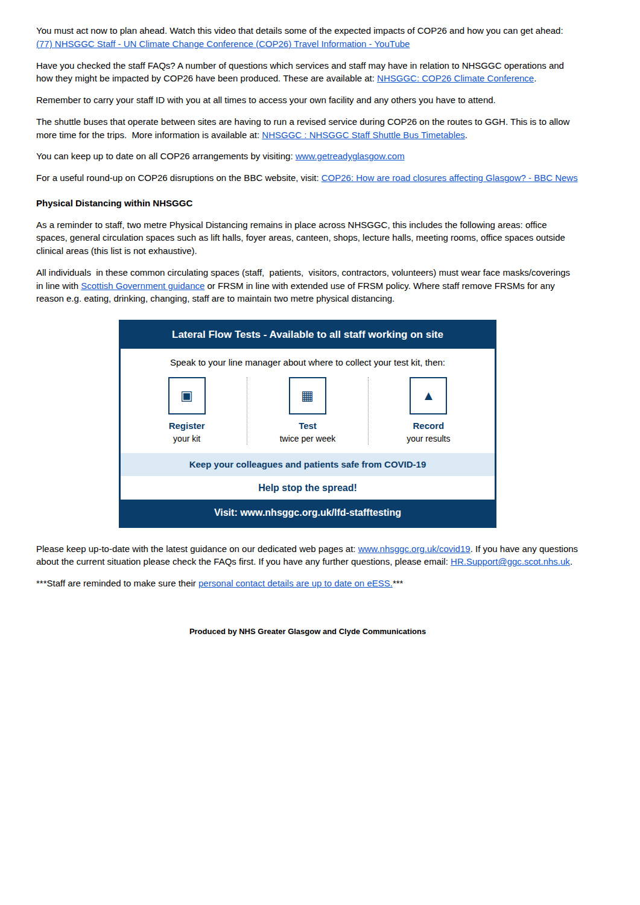You must act now to plan ahead. Watch this video that details some of the expected impacts of COP26 and how you can get ahead: (77) NHSGGC Staff - UN Climate Change Conference (COP26) Travel Information - YouTube
Have you checked the staff FAQs? A number of questions which services and staff may have in relation to NHSGGC operations and how they might be impacted by COP26 have been produced. These are available at: NHSGGC: COP26 Climate Conference.
Remember to carry your staff ID with you at all times to access your own facility and any others you have to attend.
The shuttle buses that operate between sites are having to run a revised service during COP26 on the routes to GGH. This is to allow more time for the trips. More information is available at: NHSGGC : NHSGGC Staff Shuttle Bus Timetables.
You can keep up to date on all COP26 arrangements by visiting: www.getreadyglasgow.com
For a useful round-up on COP26 disruptions on the BBC website, visit: COP26: How are road closures affecting Glasgow? - BBC News
Physical Distancing within NHSGGC
As a reminder to staff, two metre Physical Distancing remains in place across NHSGGC, this includes the following areas: office spaces, general circulation spaces such as lift halls, foyer areas, canteen, shops, lecture halls, meeting rooms, office spaces outside clinical areas (this list is not exhaustive).
All individuals in these common circulating spaces (staff, patients, visitors, contractors, volunteers) must wear face masks/coverings in line with Scottish Government guidance or FRSM in line with extended use of FRSM policy. Where staff remove FRSMs for any reason e.g. eating, drinking, changing, staff are to maintain two metre physical distancing.
Lateral Flow Tests - Available to all staff working on site
Speak to your line manager about where to collect your test kit, then:
▣
Register
your kit
▦
Test
twice per week
▲
Record
your results
Keep your colleagues and patients safe from COVID-19
Help stop the spread!
Visit: www.nhsggc.org.uk/lfd-stafftesting
Please keep up-to-date with the latest guidance on our dedicated web pages at: www.nhsggc.org.uk/covid19. If you have any questions about the current situation please check the FAQs first. If you have any further questions, please email: HR.Support@ggc.scot.nhs.uk.
***Staff are reminded to make sure their personal contact details are up to date on eESS.***
Produced by NHS Greater Glasgow and Clyde Communications